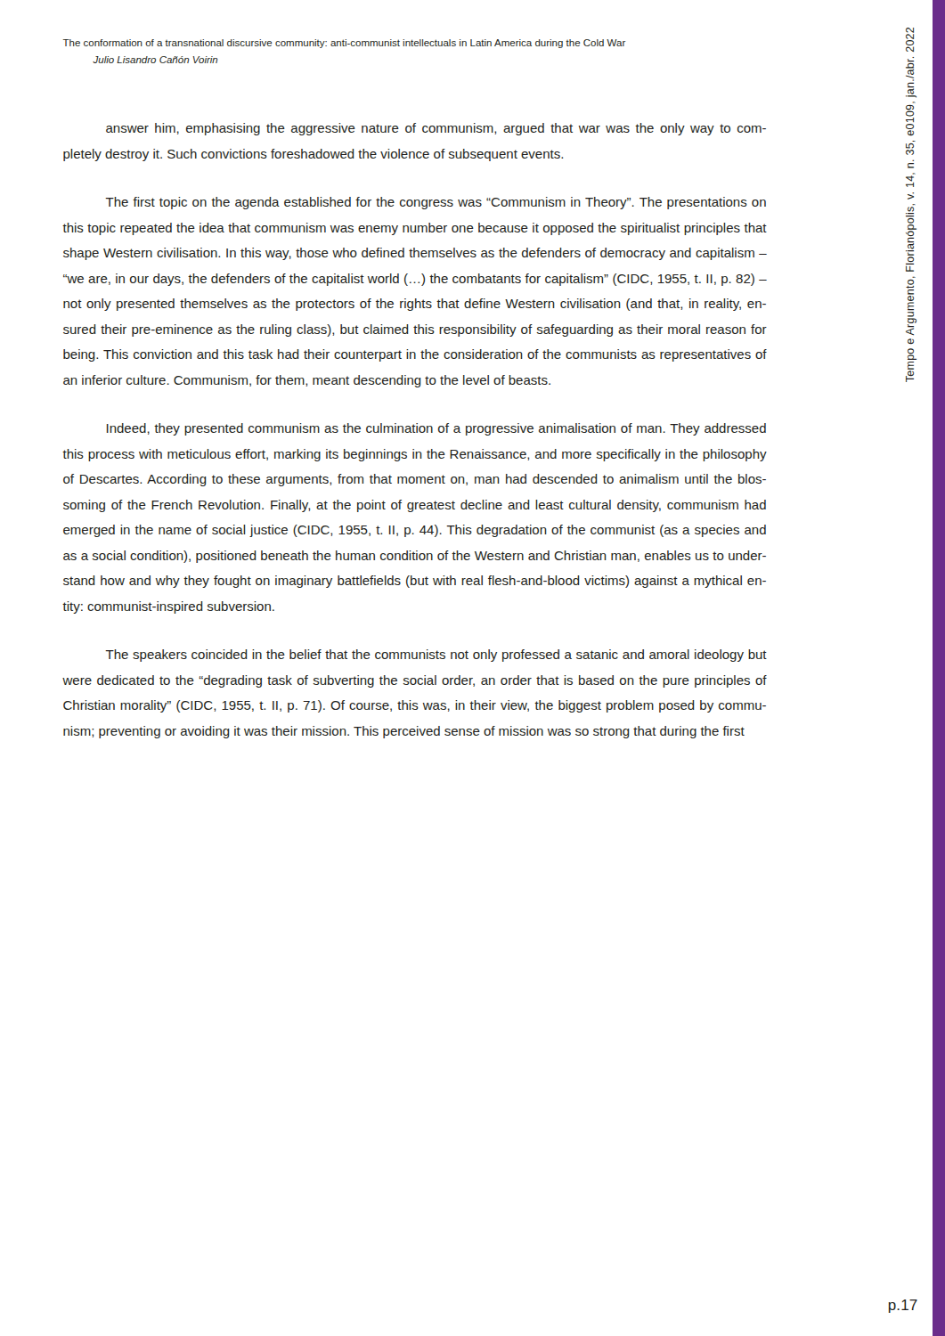Tempo e Argumento, Florianópolis, v. 14, n. 35, e0109, jan./abr. 2022
The conformation of a transnational discursive community: anti-communist intellectuals in Latin America during the Cold War Julio Lisandro Cañón Voirin
answer him, emphasising the aggressive nature of communism, argued that war was the only way to completely destroy it. Such convictions foreshadowed the violence of subsequent events.
The first topic on the agenda established for the congress was “Communism in Theory”. The presentations on this topic repeated the idea that communism was enemy number one because it opposed the spiritualist principles that shape Western civilisation. In this way, those who defined themselves as the defenders of democracy and capitalism – “we are, in our days, the defenders of the capitalist world (…) the combatants for capitalism” (CIDC, 1955, t. II, p. 82) – not only presented themselves as the protectors of the rights that define Western civilisation (and that, in reality, ensured their pre-eminence as the ruling class), but claimed this responsibility of safeguarding as their moral reason for being. This conviction and this task had their counterpart in the consideration of the communists as representatives of an inferior culture. Communism, for them, meant descending to the level of beasts.
Indeed, they presented communism as the culmination of a progressive animalisation of man. They addressed this process with meticulous effort, marking its beginnings in the Renaissance, and more specifically in the philosophy of Descartes. According to these arguments, from that moment on, man had descended to animalism until the blossoming of the French Revolution. Finally, at the point of greatest decline and least cultural density, communism had emerged in the name of social justice (CIDC, 1955, t. II, p. 44). This degradation of the communist (as a species and as a social condition), positioned beneath the human condition of the Western and Christian man, enables us to understand how and why they fought on imaginary battlefields (but with real flesh-and-blood victims) against a mythical entity: communist-inspired subversion.
The speakers coincided in the belief that the communists not only professed a satanic and amoral ideology but were dedicated to the “degrading task of subverting the social order, an order that is based on the pure principles of Christian morality” (CIDC, 1955, t. II, p. 71). Of course, this was, in their view, the biggest problem posed by communism; preventing or avoiding it was their mission. This perceived sense of mission was so strong that during the first
p.17